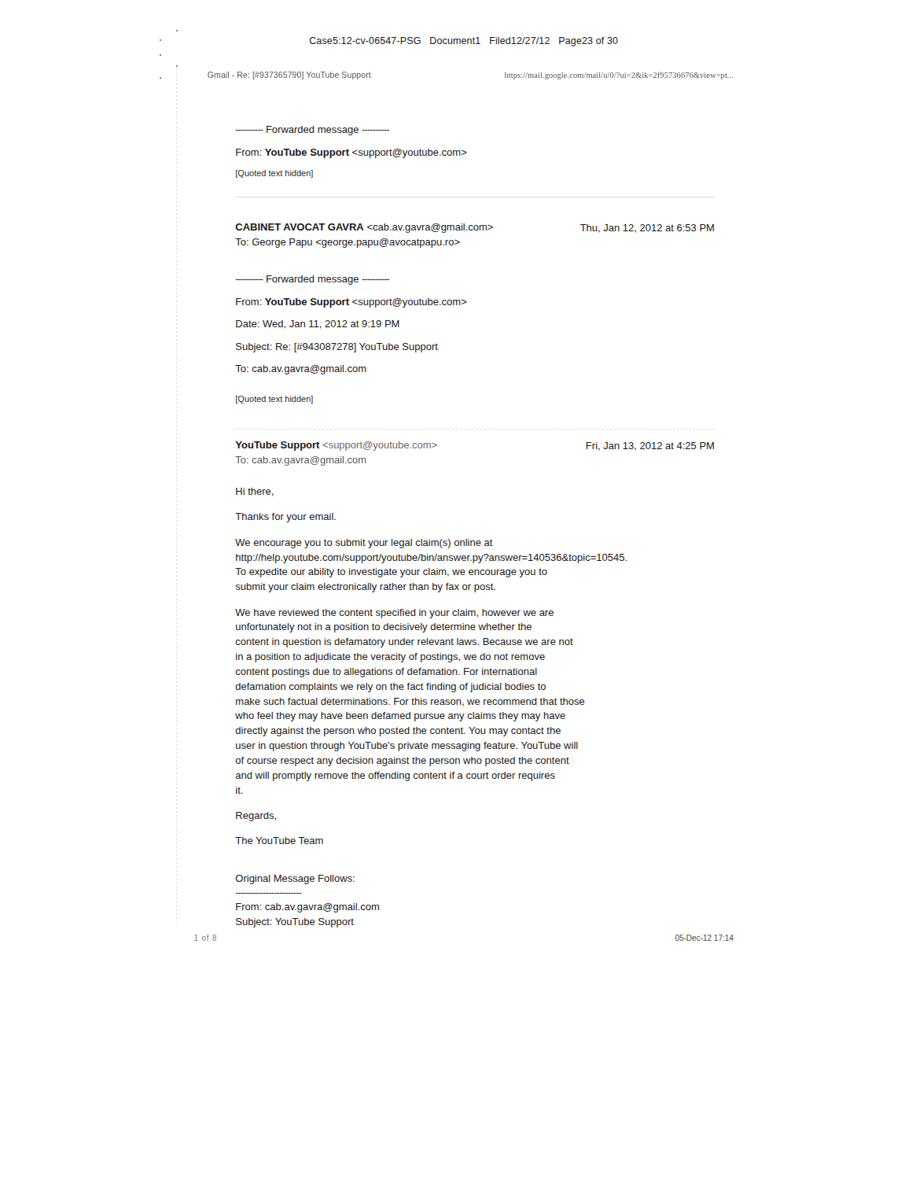Case5:12-cv-06547-PSG Document1 Filed12/27/12 Page23 of 30
Gmail - Re: [#937365790] YouTube Support
https://mail.google.com/mail/u/0/?ui=2&ik=2f95736676&view=pt...
---------- Forwarded message ----------
From: YouTube Support <support@youtube.com>
[Quoted text hidden]
CABINET AVOCAT GAVRA <cab.av.gavra@gmail.com>
To: George Papu <george.papu@avocatpapu.ro>
Thu, Jan 12, 2012 at 6:53 PM
---------- Forwarded message ----------
From: YouTube Support <support@youtube.com>
Date: Wed, Jan 11, 2012 at 9:19 PM
Subject: Re: [#943087278] YouTube Support
To: cab.av.gavra@gmail.com
[Quoted text hidden]
YouTube Support <support@youtube.com>
To: cab.av.gavra@gmail.com
Fri, Jan 13, 2012 at 4:25 PM
Hi there,
Thanks for your email.
We encourage you to submit your legal claim(s) online at
http://help.youtube.com/support/youtube/bin/answer.py?answer=140536&topic=10545.
To expedite our ability to investigate your claim, we encourage you to
submit your claim electronically rather than by fax or post.
We have reviewed the content specified in your claim, however we are
unfortunately not in a position to decisively determine whether the
content in question is defamatory under relevant laws. Because we are not
in a position to adjudicate the veracity of postings, we do not remove
content postings due to allegations of defamation. For international
defamation complaints we rely on the fact finding of judicial bodies to
make such factual determinations. For this reason, we recommend that those
who feel they may have been defamed pursue any claims they may have
directly against the person who posted the content. You may contact the
user in question through YouTube's private messaging feature. YouTube will
of course respect any decision against the person who posted the content
and will promptly remove the offending content if a court order requires
it.
Regards,
The YouTube Team
Original Message Follows:
------------------------
From: cab.av.gavra@gmail.com
Subject: YouTube Support
1 of 8
05-Dec-12 17:14